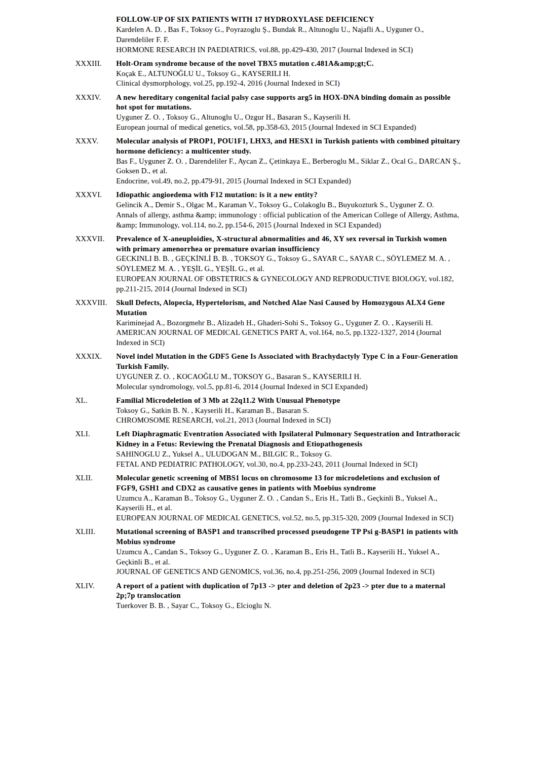| | FOLLOW-UP OF SIX PATIENTS WITH 17 HYDROXYLASE DEFICIENCY Kardelen A. D. , Bas F., Toksoy G., Poyrazoglu Ş., Bundak R., Altunoglu U., Najafli A., Uyguner O., Darendeliler F. F. HORMONE RESEARCH IN PAEDIATRICS, vol.88, pp.429-430, 2017 (Journal Indexed in SCI) |
| XXXIII. | Holt-Oram syndrome because of the novel TBX5 mutation c.481A&amp;gt;C. Koçak E., ALTUNOĞLU U., Toksoy G., KAYSERILI H. Clinical dysmorphology, vol.25, pp.192-4, 2016 (Journal Indexed in SCI) |
| XXXIV. | A new hereditary congenital facial palsy case supports arg5 in HOX-DNA binding domain as possible hot spot for mutations. Uyguner Z. O. , Toksoy G., Altunoglu U., Ozgur H., Basaran S., Kayserili H. European journal of medical genetics, vol.58, pp.358-63, 2015 (Journal Indexed in SCI Expanded) |
| XXXV. | Molecular analysis of PROP1, POU1F1, LHX3, and HESX1 in Turkish patients with combined pituitary hormone deficiency: a multicenter study. Bas F., Uyguner Z. O. , Darendeliler F., Aycan Z., Çetinkaya E., Berberoglu M., Siklar Z., Ocal G., DARCAN Ş., Goksen D., et al. Endocrine, vol.49, no.2, pp.479-91, 2015 (Journal Indexed in SCI Expanded) |
| XXXVI. | Idiopathic angioedema with F12 mutation: is it a new entity? Gelincik A., Demir S., Olgac M., Karaman V., Toksoy G., Colakoglu B., Buyukozturk S., Uyguner Z. O. Annals of allergy, asthma &amp; immunology : official publication of the American College of Allergy, Asthma, &amp; Immunology, vol.114, no.2, pp.154-6, 2015 (Journal Indexed in SCI Expanded) |
| XXXVII. | Prevalence of X-aneuploidies, X-structural abnormalities and 46, XY sex reversal in Turkish women with primary amenorrhea or premature ovarian insufficiency GECKINLI B. B. , GEÇKİNLİ B. B. , TOKSOY G., Toksoy G., SAYAR C., SAYAR C., SÖYLEMEZ M. A. , SÖYLEMEZ M. A. , YEŞİL G., YEŞİL G., et al. EUROPEAN JOURNAL OF OBSTETRICS & GYNECOLOGY AND REPRODUCTIVE BIOLOGY, vol.182, pp.211-215, 2014 (Journal Indexed in SCI) |
| XXXVIII. | Skull Defects, Alopecia, Hypertelorism, and Notched Alae Nasi Caused by Homozygous ALX4 Gene Mutation Kariminejad A., Bozorgmehr B., Alizadeh H., Ghaderi-Sohi S., Toksoy G., Uyguner Z. O. , Kayserili H. AMERICAN JOURNAL OF MEDICAL GENETICS PART A, vol.164, no.5, pp.1322-1327, 2014 (Journal Indexed in SCI) |
| XXXIX. | Novel indel Mutation in the GDF5 Gene Is Associated with Brachydactyly Type C in a Four-Generation Turkish Family. UYGUNER Z. O. , KOCAOĞLU M., TOKSOY G., Basaran S., KAYSERILI H. Molecular syndromology, vol.5, pp.81-6, 2014 (Journal Indexed in SCI Expanded) |
| XL. | Familial Microdeletion of 3 Mb at 22q11.2 With Unusual Phenotype Toksoy G., Satkin B. N. , Kayserili H., Karaman B., Basaran S. CHROMOSOME RESEARCH, vol.21, 2013 (Journal Indexed in SCI) |
| XLI. | Left Diaphragmatic Eventration Associated with Ipsilateral Pulmonary Sequestration and Intrathoracic Kidney in a Fetus: Reviewing the Prenatal Diagnosis and Etiopathogenesis SAHINOGLU Z., Yuksel A., ULUDOGAN M., BILGIC R., Toksoy G. FETAL AND PEDIATRIC PATHOLOGY, vol.30, no.4, pp.233-243, 2011 (Journal Indexed in SCI) |
| XLII. | Molecular genetic screening of MBS1 locus on chromosome 13 for microdeletions and exclusion of FGF9, GSH1 and CDX2 as causative genes in patients with Moebius syndrome Uzumcu A., Karaman B., Toksoy G., Uyguner Z. O. , Candan S., Eris H., Tatli B., Geçkinli B., Yuksel A., Kayserili H., et al. EUROPEAN JOURNAL OF MEDICAL GENETICS, vol.52, no.5, pp.315-320, 2009 (Journal Indexed in SCI) |
| XLIII. | Mutational screening of BASP1 and transcribed processed pseudogene TP Psi g-BASP1 in patients with Mobius syndrome Uzumcu A., Candan S., Toksoy G., Uyguner Z. O. , Karaman B., Eris H., Tatli B., Kayserili H., Yuksel A., Geçkinli B., et al. JOURNAL OF GENETICS AND GENOMICS, vol.36, no.4, pp.251-256, 2009 (Journal Indexed in SCI) |
| XLIV. | A report of a patient with duplication of 7p13 -> pter and deletion of 2p23 -> pter due to a maternal 2p;7p translocation Tuerkover B. B. , Sayar C., Toksoy G., Elcioglu N. |